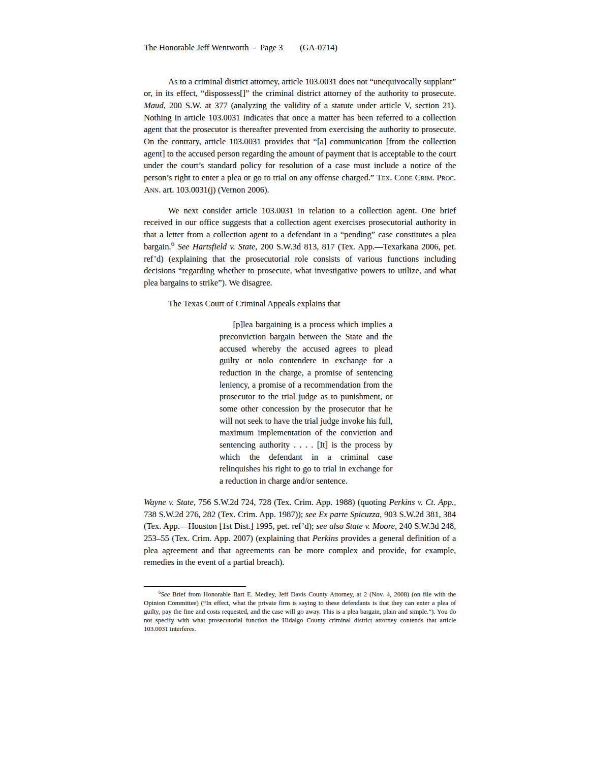The Honorable Jeff Wentworth - Page 3 (GA-0714)
As to a criminal district attorney, article 103.0031 does not “unequivocally supplant” or, in its effect, “dispossess[]” the criminal district attorney of the authority to prosecute. Maud, 200 S.W. at 377 (analyzing the validity of a statute under article V, section 21). Nothing in article 103.0031 indicates that once a matter has been referred to a collection agent that the prosecutor is thereafter prevented from exercising the authority to prosecute. On the contrary, article 103.0031 provides that “[a] communication [from the collection agent] to the accused person regarding the amount of payment that is acceptable to the court under the court’s standard policy for resolution of a case must include a notice of the person’s right to enter a plea or go to trial on any offense charged.” Tex. Code Crim. Proc. Ann. art. 103.0031(j) (Vernon 2006).
We next consider article 103.0031 in relation to a collection agent. One brief received in our office suggests that a collection agent exercises prosecutorial authority in that a letter from a collection agent to a defendant in a “pending” case constitutes a plea bargain.6 See Hartsfield v. State, 200 S.W.3d 813, 817 (Tex. App.—Texarkana 2006, pet. ref’d) (explaining that the prosecutorial role consists of various functions including decisions “regarding whether to prosecute, what investigative powers to utilize, and what plea bargains to strike”). We disagree.
The Texas Court of Criminal Appeals explains that
[p]lea bargaining is a process which implies a preconviction bargain between the State and the accused whereby the accused agrees to plead guilty or nolo contendere in exchange for a reduction in the charge, a promise of sentencing leniency, a promise of a recommendation from the prosecutor to the trial judge as to punishment, or some other concession by the prosecutor that he will not seek to have the trial judge invoke his full, maximum implementation of the conviction and sentencing authority . . . . [It] is the process by which the defendant in a criminal case relinquishes his right to go to trial in exchange for a reduction in charge and/or sentence.
Wayne v. State, 756 S.W.2d 724, 728 (Tex. Crim. App. 1988) (quoting Perkins v. Ct. App., 738 S.W.2d 276, 282 (Tex. Crim. App. 1987)); see Ex parte Spicuzza, 903 S.W.2d 381, 384 (Tex. App.—Houston [1st Dist.] 1995, pet. ref’d); see also State v. Moore, 240 S.W.3d 248, 253–55 (Tex. Crim. App. 2007) (explaining that Perkins provides a general definition of a plea agreement and that agreements can be more complex and provide, for example, remedies in the event of a partial breach).
6See Brief from Honorable Bart E. Medley, Jeff Davis County Attorney, at 2 (Nov. 4, 2008) (on file with the Opinion Committee) (“In effect, what the private firm is saying to these defendants is that they can enter a plea of guilty, pay the fine and costs requested, and the case will go away. This is a plea bargain, plain and simple.”). You do not specify with what prosecutorial function the Hidalgo County criminal district attorney contends that article 103.0031 interferes.